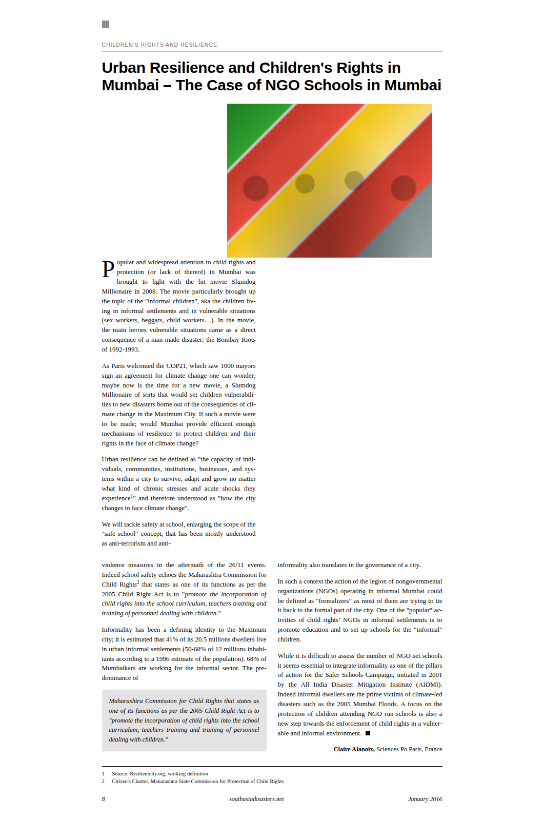Children's Rights and Resilience
Urban Resilience and Children's Rights in
Mumbai – The Case of NGO Schools in Mumbai
Photo: msqpcr.egov.co.in
Popular and widespread attention to child rights and protection (or lack of thereof) in Mumbai was brought to light with the hit movie Slumdog Millionaire in 2008. The movie particularly brought up the topic of the "informal children", aka the children living in informal settlements and in vulnerable situations (sex workers, beggars, child workers…). In the movie, the main heroes vulnerable situations came as a direct consequence of a man-made disaster; the Bombay Riots of 1992-1993.
As Paris welcomed the COP21, which saw 1000 mayors sign an agreement for climate change one can wonder; maybe now is the time for a new movie, a Slumdog Millionaire of sorts that would set children vulnerabilities to new disasters borne out of the consequences of climate change in the Maximum City. If such a movie were to be made; would Mumbai provide efficient enough mechanisms of resilience to protect children and their rights in the face of climate change?
Urban resilience can be defined as "the capacity of individuals, communities, institutions, businesses, and systems within a city to survive, adapt and grow no matter what kind of chronic stresses and acute shocks they experience1" and therefore understood as "how the city changes to face climate change".
We will tackle safety at school, enlarging the scope of the "safe school" concept, that has been mostly understood as anti-terrorism and anti-
violence measures in the aftermath of the 26/11 events. Indeed school safety echoes the Maharashtra Commission for Child Rights2 that states as one of its functions as per the 2005 Child Right Act is to "promote the incorporation of child rights into the school curriculum, teachers training and training of personnel dealing with children."
Informality has been a defining identity to the Maximum city; it is estimated that 41% of its 20.5 millions dwellers live in urban informal settlements (50-60% of 12 millions inhabitants according to a 1996 estimate of the population). 68% of Mumbaikars are working for the informal sector. The predominance of
Maharashtra Commission for Child Rights that states as one of its functions as per the 2005 Child Right Act is to "promote the incorporation of child rights into the school curriculum, teachers training and training of personnel dealing with children."
informality also translates in the governance of a city.
In such a context the action of the legion of nongovernmental organizations (NGOs) operating in informal Mumbai could be defined as "formalizers" as most of them are trying to tie it back to the formal part of the city. One of the "popular" activities of child rights’ NGOs in informal settlements is to promote education and to set up schools for the "informal" children.
While it is difficult to assess the number of NGO-set schools it seems essential to integrate informality as one of the pillars of action for the Safer Schools Campaign, initiated in 2001 by the All India Disaster Mitigation Institute (AIDMI). Indeed informal dwellers are the prime victims of climate-led disasters such as the 2005 Mumbai Floods. A focus on the protection of children attending NGO run schools is also a new step towards the enforcement of child rights in a vulnerable and informal environment.
– Claire Alanoix, Sciences Po Paris, France
1 Source: Resilientcity.org, working definition
2 Citizen's Charter, Maharashtra State Commission for Protection of Child Rights
8
southasiadisasters.net
January 2016